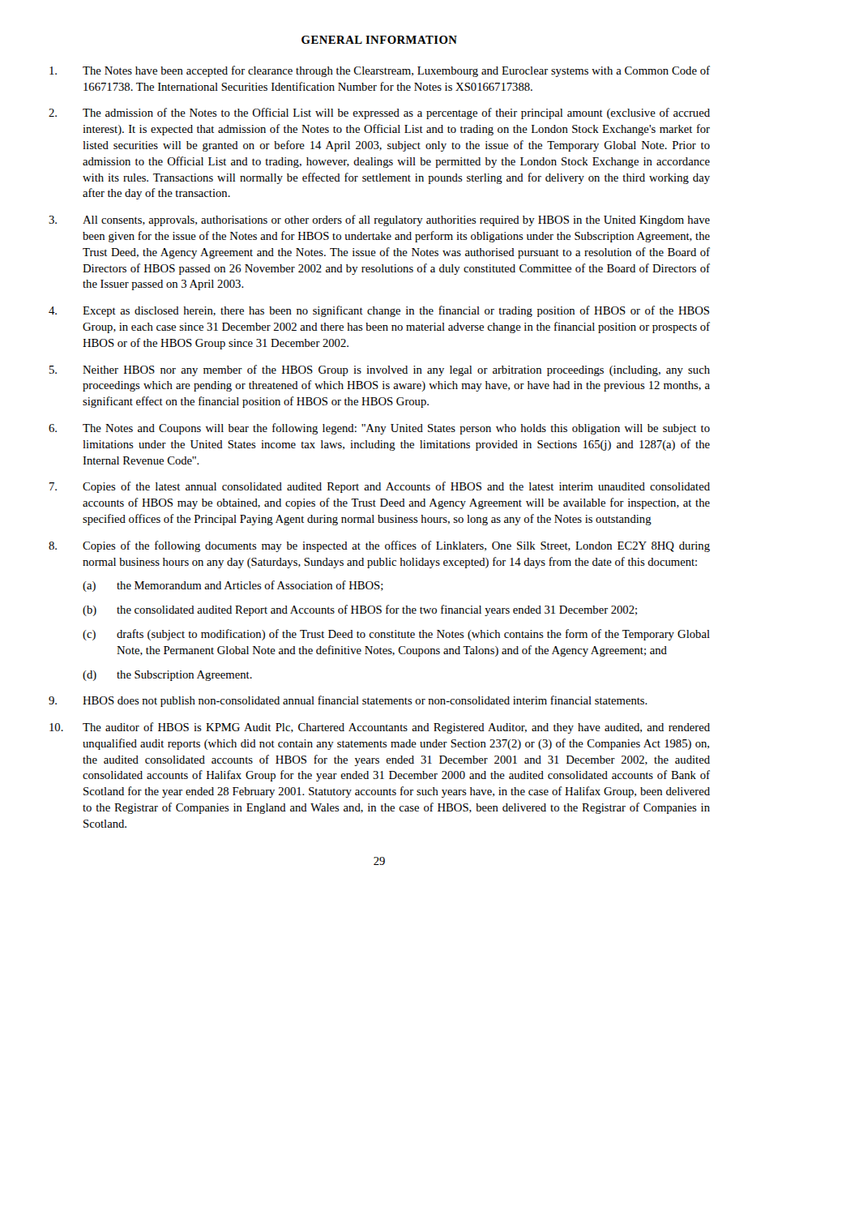GENERAL INFORMATION
The Notes have been accepted for clearance through the Clearstream, Luxembourg and Euroclear systems with a Common Code of 16671738. The International Securities Identification Number for the Notes is XS0166717388.
The admission of the Notes to the Official List will be expressed as a percentage of their principal amount (exclusive of accrued interest). It is expected that admission of the Notes to the Official List and to trading on the London Stock Exchange's market for listed securities will be granted on or before 14 April 2003, subject only to the issue of the Temporary Global Note. Prior to admission to the Official List and to trading, however, dealings will be permitted by the London Stock Exchange in accordance with its rules. Transactions will normally be effected for settlement in pounds sterling and for delivery on the third working day after the day of the transaction.
All consents, approvals, authorisations or other orders of all regulatory authorities required by HBOS in the United Kingdom have been given for the issue of the Notes and for HBOS to undertake and perform its obligations under the Subscription Agreement, the Trust Deed, the Agency Agreement and the Notes. The issue of the Notes was authorised pursuant to a resolution of the Board of Directors of HBOS passed on 26 November 2002 and by resolutions of a duly constituted Committee of the Board of Directors of the Issuer passed on 3 April 2003.
Except as disclosed herein, there has been no significant change in the financial or trading position of HBOS or of the HBOS Group, in each case since 31 December 2002 and there has been no material adverse change in the financial position or prospects of HBOS or of the HBOS Group since 31 December 2002.
Neither HBOS nor any member of the HBOS Group is involved in any legal or arbitration proceedings (including, any such proceedings which are pending or threatened of which HBOS is aware) which may have, or have had in the previous 12 months, a significant effect on the financial position of HBOS or the HBOS Group.
The Notes and Coupons will bear the following legend: ''Any United States person who holds this obligation will be subject to limitations under the United States income tax laws, including the limitations provided in Sections 165(j) and 1287(a) of the Internal Revenue Code''.
Copies of the latest annual consolidated audited Report and Accounts of HBOS and the latest interim unaudited consolidated accounts of HBOS may be obtained, and copies of the Trust Deed and Agency Agreement will be available for inspection, at the specified offices of the Principal Paying Agent during normal business hours, so long as any of the Notes is outstanding
Copies of the following documents may be inspected at the offices of Linklaters, One Silk Street, London EC2Y 8HQ during normal business hours on any day (Saturdays, Sundays and public holidays excepted) for 14 days from the date of this document:
the Memorandum and Articles of Association of HBOS;
the consolidated audited Report and Accounts of HBOS for the two financial years ended 31 December 2002;
drafts (subject to modification) of the Trust Deed to constitute the Notes (which contains the form of the Temporary Global Note, the Permanent Global Note and the definitive Notes, Coupons and Talons) and of the Agency Agreement; and
the Subscription Agreement.
HBOS does not publish non-consolidated annual financial statements or non-consolidated interim financial statements.
The auditor of HBOS is KPMG Audit Plc, Chartered Accountants and Registered Auditor, and they have audited, and rendered unqualified audit reports (which did not contain any statements made under Section 237(2) or (3) of the Companies Act 1985) on, the audited consolidated accounts of HBOS for the years ended 31 December 2001 and 31 December 2002, the audited consolidated accounts of Halifax Group for the year ended 31 December 2000 and the audited consolidated accounts of Bank of Scotland for the year ended 28 February 2001. Statutory accounts for such years have, in the case of Halifax Group, been delivered to the Registrar of Companies in England and Wales and, in the case of HBOS, been delivered to the Registrar of Companies in Scotland.
29